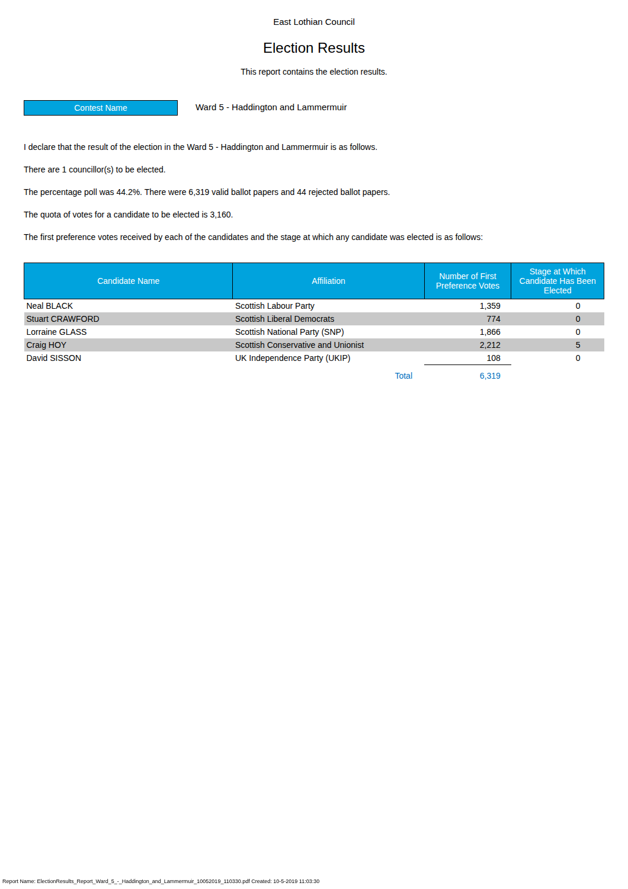East Lothian Council
Election Results
This report contains the election results.
Contest Name
Ward 5 - Haddington and Lammermuir
I declare that the result of the election in the Ward 5 - Haddington and Lammermuir is as follows.
There are 1 councillor(s) to be elected.
The percentage poll was 44.2%. There were 6,319 valid ballot papers and 44 rejected ballot papers.
The quota of votes for a candidate to be elected is 3,160.
The first preference votes received by each of the candidates and the stage at which any candidate was elected is as follows:
| Candidate Name | Affiliation | Number of First Preference Votes | Stage at Which Candidate Has Been Elected |
| --- | --- | --- | --- |
| Neal BLACK | Scottish Labour Party | 1,359 | 0 |
| Stuart CRAWFORD | Scottish Liberal Democrats | 774 | 0 |
| Lorraine GLASS | Scottish National Party (SNP) | 1,866 | 0 |
| Craig HOY | Scottish Conservative and Unionist | 2,212 | 5 |
| David SISSON | UK Independence Party (UKIP) | 108 | 0 |
| | Total | 6,319 | |
Report Name: ElectionResults_Report_Ward_5_-_Haddington_and_Lammermuir_10052019_110330.pdf Created: 10-5-2019 11:03:30